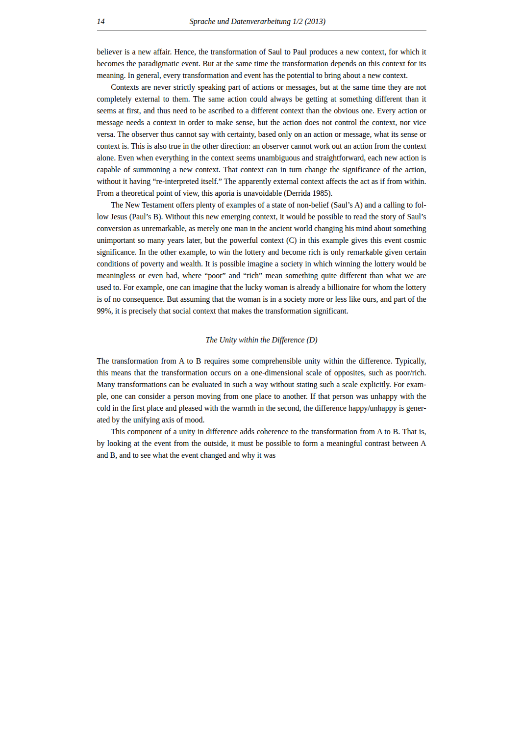14 Sprache und Datenverarbeitung 1/2 (2013)
believer is a new affair. Hence, the transformation of Saul to Paul produces a new context, for which it becomes the paradigmatic event. But at the same time the transformation depends on this context for its meaning. In general, every transformation and event has the potential to bring about a new context.
Contexts are never strictly speaking part of actions or messages, but at the same time they are not completely external to them. The same action could always be getting at something different than it seems at first, and thus need to be ascribed to a different context than the obvious one. Every action or message needs a context in order to make sense, but the action does not control the context, nor vice versa. The observer thus cannot say with certainty, based only on an action or message, what its sense or context is. This is also true in the other direction: an observer cannot work out an action from the context alone. Even when everything in the context seems unambiguous and straightforward, each new action is capable of summoning a new context. That context can in turn change the significance of the action, without it having “re-interpreted itself.” The apparently external context affects the act as if from within. From a theoretical point of view, this aporia is unavoidable (Derrida 1985).
The New Testament offers plenty of examples of a state of non-belief (Saul’s A) and a calling to follow Jesus (Paul’s B). Without this new emerging context, it would be possible to read the story of Saul’s conversion as unremarkable, as merely one man in the ancient world changing his mind about something unimportant so many years later, but the powerful context (C) in this example gives this event cosmic significance. In the other example, to win the lottery and become rich is only remarkable given certain conditions of poverty and wealth. It is possible imagine a society in which winning the lottery would be meaningless or even bad, where “poor” and “rich” mean something quite different than what we are used to. For example, one can imagine that the lucky woman is already a billionaire for whom the lottery is of no consequence. But assuming that the woman is in a society more or less like ours, and part of the 99%, it is precisely that social context that makes the transformation significant.
The Unity within the Difference (D)
The transformation from A to B requires some comprehensible unity within the difference. Typically, this means that the transformation occurs on a one-dimensional scale of opposites, such as poor/rich. Many transformations can be evaluated in such a way without stating such a scale explicitly. For example, one can consider a person moving from one place to another. If that person was unhappy with the cold in the first place and pleased with the warmth in the second, the difference happy/unhappy is generated by the unifying axis of mood.
This component of a unity in difference adds coherence to the transformation from A to B. That is, by looking at the event from the outside, it must be possible to form a meaningful contrast between A and B, and to see what the event changed and why it was